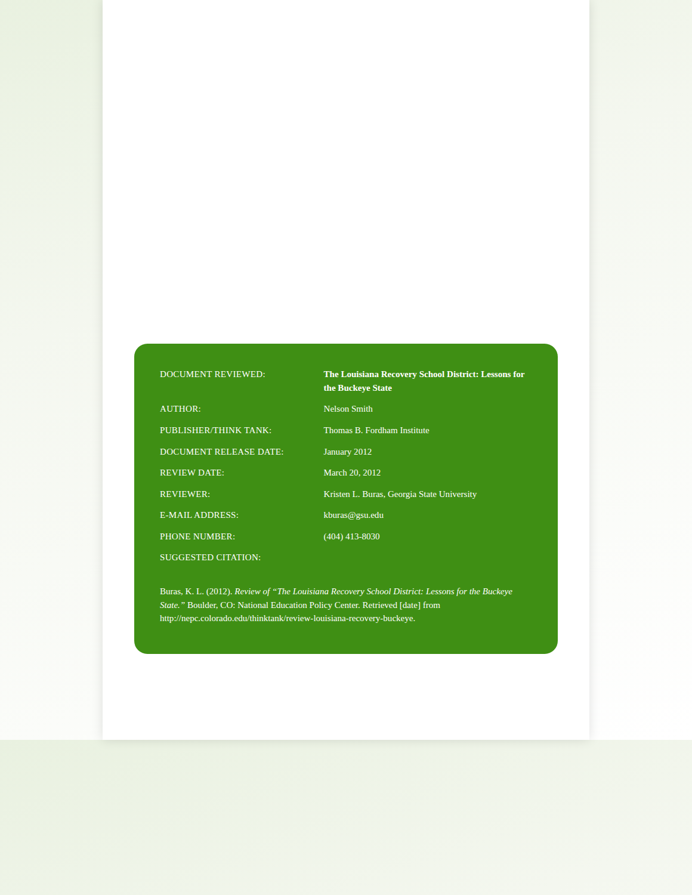| DOCUMENT REVIEWED: | The Louisiana Recovery School District: Lessons for the Buckeye State |
| AUTHOR: | Nelson Smith |
| PUBLISHER/THINK TANK: | Thomas B. Fordham Institute |
| DOCUMENT RELEASE DATE: | January 2012 |
| REVIEW DATE: | March 20, 2012 |
| REVIEWER: | Kristen L. Buras, Georgia State University |
| E-MAIL ADDRESS: | kburas@gsu.edu |
| PHONE NUMBER: | (404) 413-8030 |
| SUGGESTED CITATION: | |
Buras, K. L. (2012). Review of “The Louisiana Recovery School District: Lessons for the Buckeye State.” Boulder, CO: National Education Policy Center. Retrieved [date] from http://nepc.colorado.edu/thinktank/review-louisiana-recovery-buckeye.